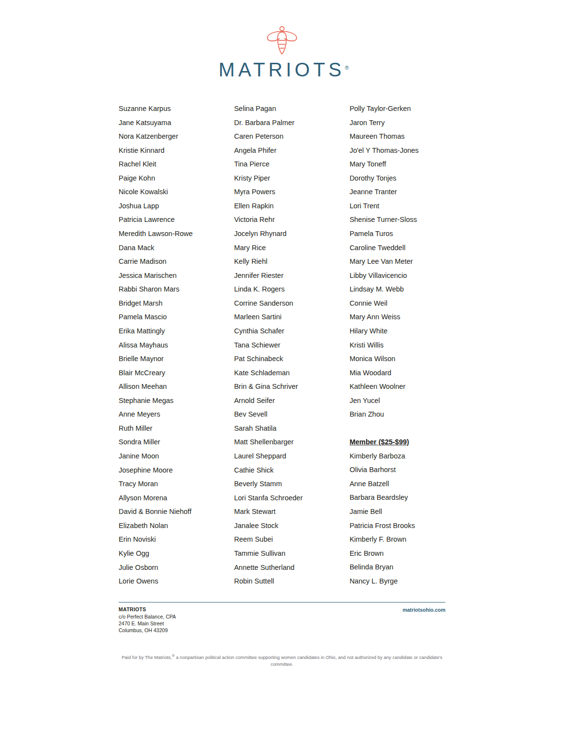MATRIOTS®
Suzanne Karpus
Jane Katsuyama
Nora Katzenberger
Kristie Kinnard
Rachel Kleit
Paige Kohn
Nicole Kowalski
Joshua Lapp
Patricia Lawrence
Meredith Lawson-Rowe
Dana Mack
Carrie Madison
Jessica Marischen
Rabbi Sharon Mars
Bridget Marsh
Pamela Mascio
Erika Mattingly
Alissa Mayhaus
Brielle Maynor
Blair McCreary
Allison Meehan
Stephanie Megas
Anne Meyers
Ruth Miller
Sondra Miller
Janine Moon
Josephine Moore
Tracy Moran
Allyson Morena
David & Bonnie Niehoff
Elizabeth Nolan
Erin Noviski
Kylie Ogg
Julie Osborn
Lorie Owens
Selina Pagan
Dr. Barbara Palmer
Caren Peterson
Angela Phifer
Tina Pierce
Kristy Piper
Myra Powers
Ellen Rapkin
Victoria Rehr
Jocelyn Rhynard
Mary Rice
Kelly Riehl
Jennifer Riester
Linda K. Rogers
Corrine Sanderson
Marleen Sartini
Cynthia Schafer
Tana Schiewer
Pat Schinabeck
Kate Schlademan
Brin & Gina Schriver
Arnold Seifer
Bev Sevell
Sarah Shatila
Matt Shellenbarger
Laurel Sheppard
Cathie Shick
Beverly Stamm
Lori Stanfa Schroeder
Mark Stewart
Janalee Stock
Reem Subei
Tammie Sullivan
Annette Sutherland
Robin Suttell
Polly Taylor-Gerken
Jaron Terry
Maureen Thomas
Jo'el Y Thomas-Jones
Mary Toneff
Dorothy Tonjes
Jeanne Tranter
Lori Trent
Shenise Turner-Sloss
Pamela Turos
Caroline Tweddell
Mary Lee Van Meter
Libby Villavicencio
Lindsay M. Webb
Connie Weil
Mary Ann Weiss
Hilary White
Kristi Willis
Monica Wilson
Mia Woodard
Kathleen Woolner
Jen Yucel
Brian Zhou
Member ($25-$99)
Kimberly Barboza
Olivia Barhorst
Anne Batzell
Barbara Beardsley
Jamie Bell
Patricia Frost Brooks
Kimberly F. Brown
Eric Brown
Belinda Bryan
Nancy L. Byrge
MATRIOTS
c/o Perfect Balance, CPA
2470 E. Main Street
Columbus, OH 43209
matriotsohio.com
Paid for by The Matriots,® a nonpartisan political action committee supporting women candidates in Ohio, and not authorized by any candidate or candidate's committee.